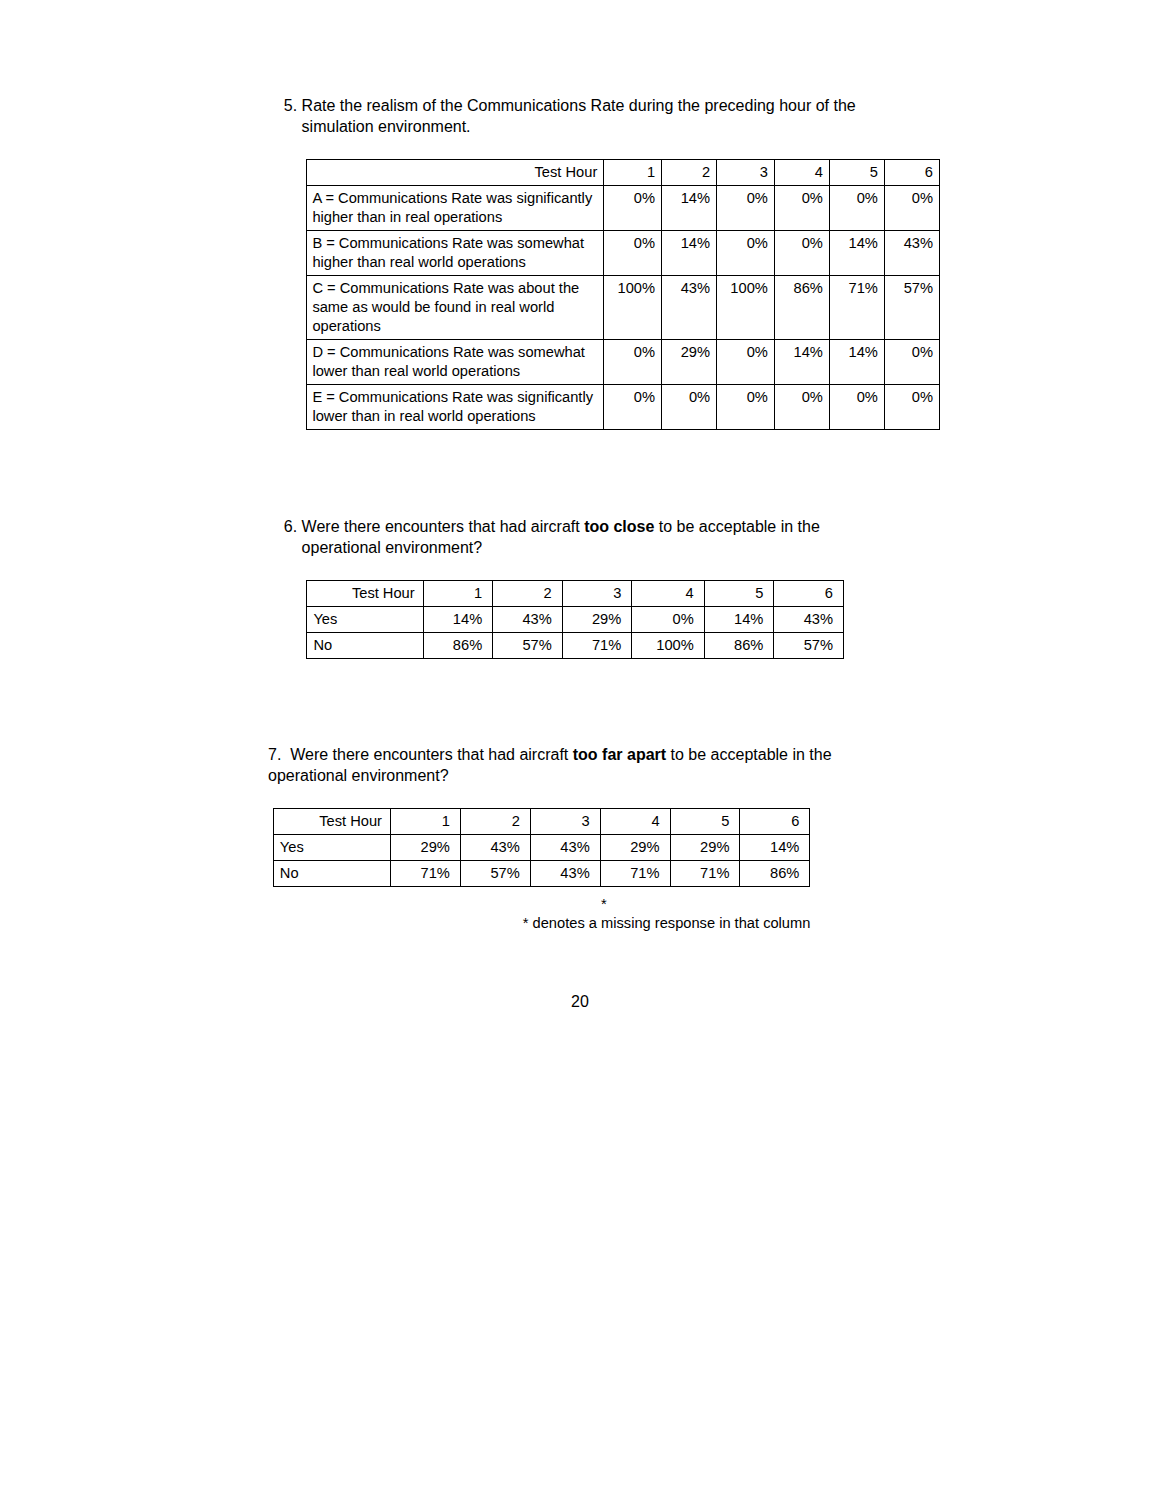Rate the realism of the Communications Rate during the preceding hour of the simulation environment.
| Test Hour | 1 | 2 | 3 | 4 | 5 | 6 |
| --- | --- | --- | --- | --- | --- | --- |
| A = Communications Rate was significantly higher than in real operations | 0% | 14% | 0% | 0% | 0% | 0% |
| B = Communications Rate was somewhat higher than real world operations | 0% | 14% | 0% | 0% | 14% | 43% |
| C = Communications Rate was about the same as would be found in real world operations | 100% | 43% | 100% | 86% | 71% | 57% |
| D = Communications Rate was somewhat lower than real world operations | 0% | 29% | 0% | 14% | 14% | 0% |
| E = Communications Rate was significantly lower than in real world operations | 0% | 0% | 0% | 0% | 0% | 0% |
Were there encounters that had aircraft too close to be acceptable in the operational environment?
| Test Hour | 1 | 2 | 3 | 4 | 5 | 6 |
| --- | --- | --- | --- | --- | --- | --- |
| Yes | 14% | 43% | 29% | 0% | 14% | 43% |
| No | 86% | 57% | 71% | 100% | 86% | 57% |
7. Were there encounters that had aircraft too far apart to be acceptable in the operational environment?
| Test Hour | 1 | 2 | 3 | 4 | 5 | 6 |
| --- | --- | --- | --- | --- | --- | --- |
| Yes | 29% | 43% | 43% | 29% | 29% | 14% |
| No | 71% | 57% | 43% | 71% | 71% | 86% |
*
* denotes a missing response in that column
20